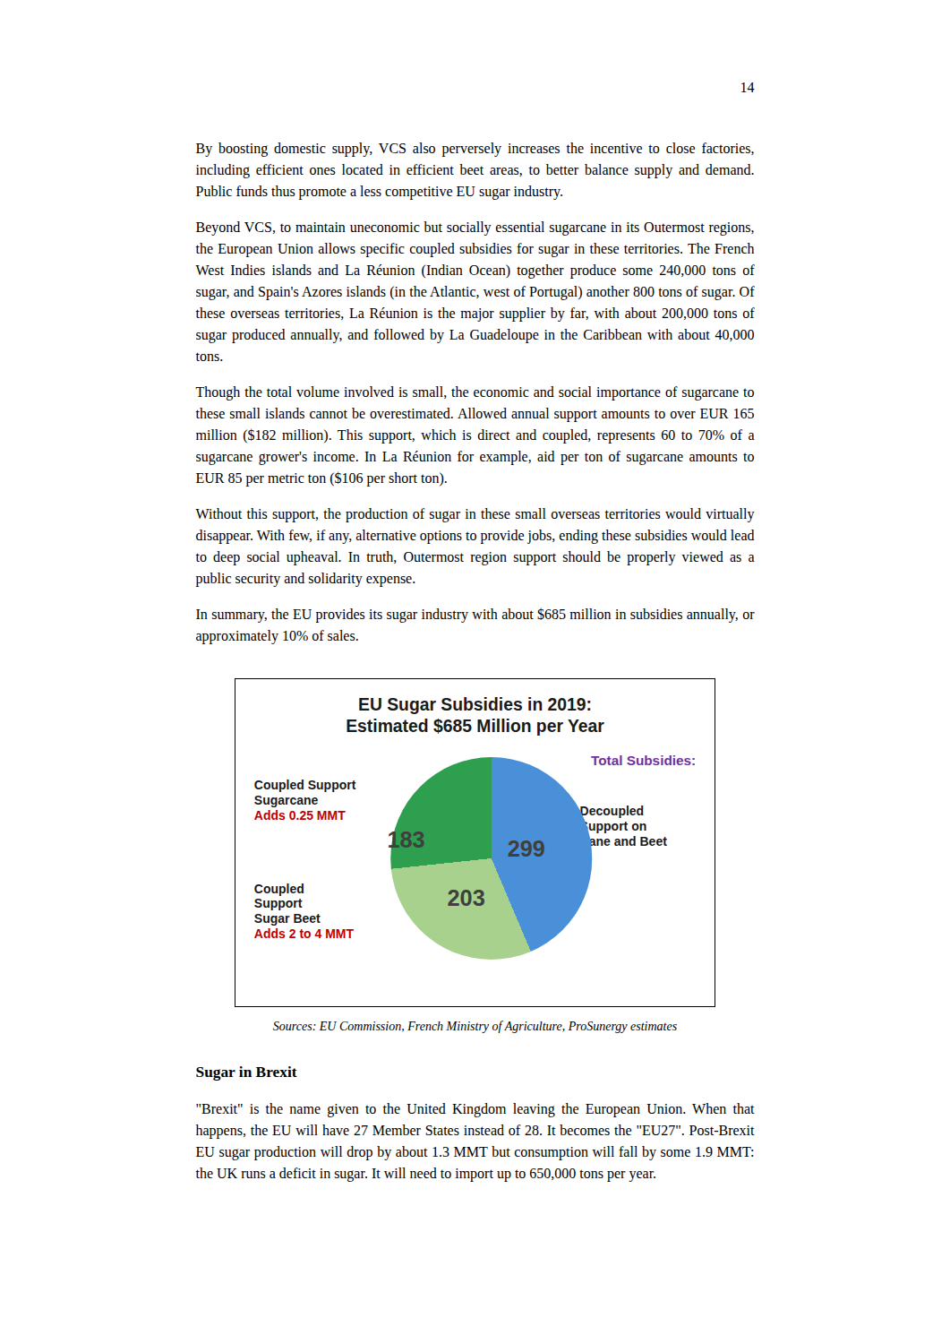14
By boosting domestic supply, VCS also perversely increases the incentive to close factories, including efficient ones located in efficient beet areas, to better balance supply and demand. Public funds thus promote a less competitive EU sugar industry.
Beyond VCS, to maintain uneconomic but socially essential sugarcane in its Outermost regions, the European Union allows specific coupled subsidies for sugar in these territories. The French West Indies islands and La Réunion (Indian Ocean) together produce some 240,000 tons of sugar, and Spain's Azores islands (in the Atlantic, west of Portugal) another 800 tons of sugar. Of these overseas territories, La Réunion is the major supplier by far, with about 200,000 tons of sugar produced annually, and followed by La Guadeloupe in the Caribbean with about 40,000 tons.
Though the total volume involved is small, the economic and social importance of sugarcane to these small islands cannot be overestimated. Allowed annual support amounts to over EUR 165 million ($182 million). This support, which is direct and coupled, represents 60 to 70% of a sugarcane grower's income. In La Réunion for example, aid per ton of sugarcane amounts to EUR 85 per metric ton ($106 per short ton).
Without this support, the production of sugar in these small overseas territories would virtually disappear. With few, if any, alternative options to provide jobs, ending these subsidies would lead to deep social upheaval. In truth, Outermost region support should be properly viewed as a public security and solidarity expense.
In summary, the EU provides its sugar industry with about $685 million in subsidies annually, or approximately 10% of sales.
EU Sugar Subsidies in 2019:
Estimated $685 Million per Year
Total Subsidies:
Decoupled
Support on
Cane and Beet
Coupled Support
Sugarcane
Adds 0.25 MMT
Coupled
Support
Sugar Beet
Adds 2 to 4 MMT
299
203
183
Sources: EU Commission, French Ministry of Agriculture, ProSunergy estimates
Sugar in Brexit
"Brexit" is the name given to the United Kingdom leaving the European Union. When that happens, the EU will have 27 Member States instead of 28. It becomes the "EU27". Post-Brexit EU sugar production will drop by about 1.3 MMT but consumption will fall by some 1.9 MMT: the UK runs a deficit in sugar. It will need to import up to 650,000 tons per year.